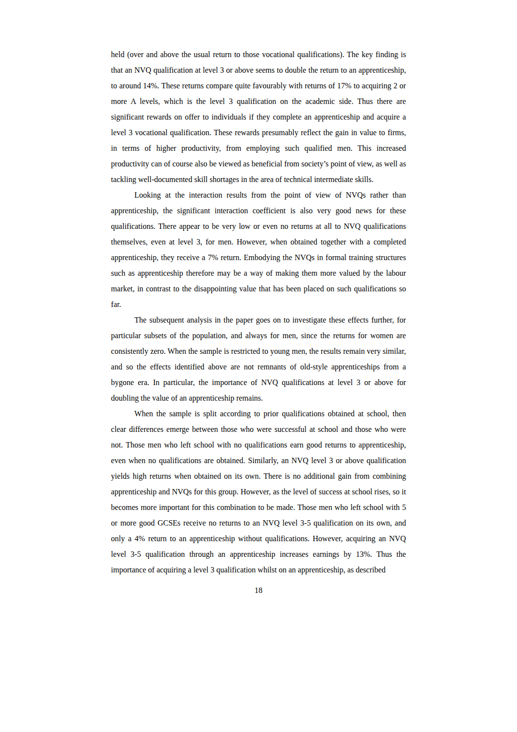held (over and above the usual return to those vocational qualifications). The key finding is that an NVQ qualification at level 3 or above seems to double the return to an apprenticeship, to around 14%. These returns compare quite favourably with returns of 17% to acquiring 2 or more A levels, which is the level 3 qualification on the academic side. Thus there are significant rewards on offer to individuals if they complete an apprenticeship and acquire a level 3 vocational qualification. These rewards presumably reflect the gain in value to firms, in terms of higher productivity, from employing such qualified men. This increased productivity can of course also be viewed as beneficial from society’s point of view, as well as tackling well-documented skill shortages in the area of technical intermediate skills.
Looking at the interaction results from the point of view of NVQs rather than apprenticeship, the significant interaction coefficient is also very good news for these qualifications. There appear to be very low or even no returns at all to NVQ qualifications themselves, even at level 3, for men. However, when obtained together with a completed apprenticeship, they receive a 7% return. Embodying the NVQs in formal training structures such as apprenticeship therefore may be a way of making them more valued by the labour market, in contrast to the disappointing value that has been placed on such qualifications so far.
The subsequent analysis in the paper goes on to investigate these effects further, for particular subsets of the population, and always for men, since the returns for women are consistently zero. When the sample is restricted to young men, the results remain very similar, and so the effects identified above are not remnants of old-style apprenticeships from a bygone era. In particular, the importance of NVQ qualifications at level 3 or above for doubling the value of an apprenticeship remains.
When the sample is split according to prior qualifications obtained at school, then clear differences emerge between those who were successful at school and those who were not. Those men who left school with no qualifications earn good returns to apprenticeship, even when no qualifications are obtained. Similarly, an NVQ level 3 or above qualification yields high returns when obtained on its own. There is no additional gain from combining apprenticeship and NVQs for this group. However, as the level of success at school rises, so it becomes more important for this combination to be made. Those men who left school with 5 or more good GCSEs receive no returns to an NVQ level 3-5 qualification on its own, and only a 4% return to an apprenticeship without qualifications. However, acquiring an NVQ level 3-5 qualification through an apprenticeship increases earnings by 13%. Thus the importance of acquiring a level 3 qualification whilst on an apprenticeship, as described
18